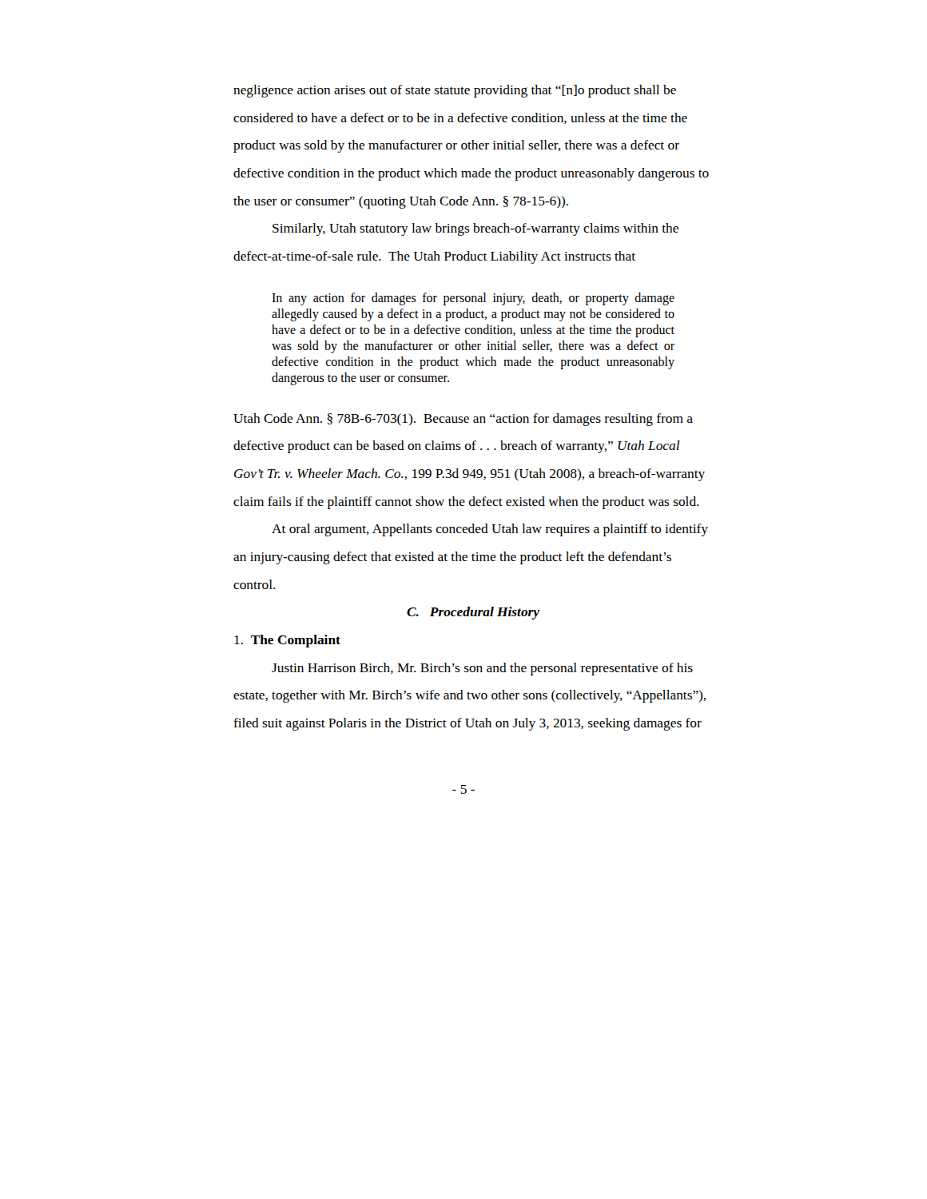negligence action arises out of state statute providing that “[n]o product shall be considered to have a defect or to be in a defective condition, unless at the time the product was sold by the manufacturer or other initial seller, there was a defect or defective condition in the product which made the product unreasonably dangerous to the user or consumer” (quoting Utah Code Ann. § 78-15-6)).
Similarly, Utah statutory law brings breach-of-warranty claims within the defect-at-time-of-sale rule. The Utah Product Liability Act instructs that
In any action for damages for personal injury, death, or property damage allegedly caused by a defect in a product, a product may not be considered to have a defect or to be in a defective condition, unless at the time the product was sold by the manufacturer or other initial seller, there was a defect or defective condition in the product which made the product unreasonably dangerous to the user or consumer.
Utah Code Ann. § 78B-6-703(1). Because an “action for damages resulting from a defective product can be based on claims of . . . breach of warranty,” Utah Local Gov’t Tr. v. Wheeler Mach. Co., 199 P.3d 949, 951 (Utah 2008), a breach-of-warranty claim fails if the plaintiff cannot show the defect existed when the product was sold.
At oral argument, Appellants conceded Utah law requires a plaintiff to identify an injury-causing defect that existed at the time the product left the defendant’s control.
C. Procedural History
1. The Complaint
Justin Harrison Birch, Mr. Birch’s son and the personal representative of his estate, together with Mr. Birch’s wife and two other sons (collectively, “Appellants”), filed suit against Polaris in the District of Utah on July 3, 2013, seeking damages for
- 5 -